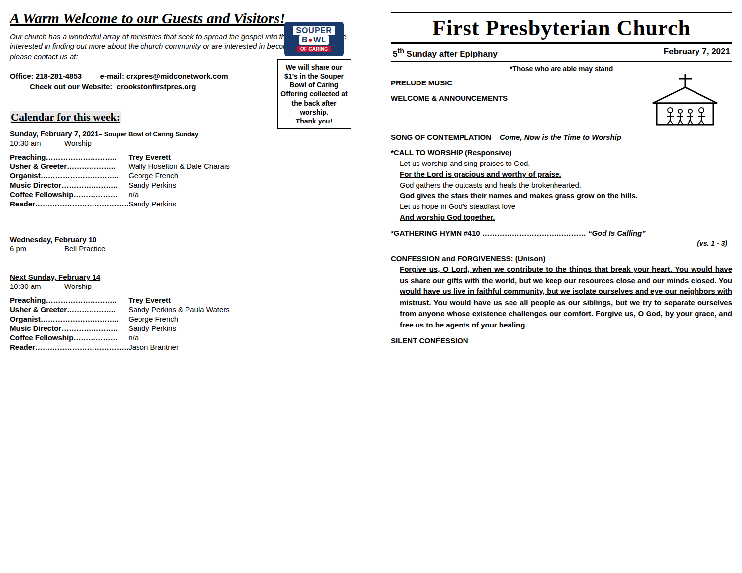A Warm Welcome to our Guests and Visitors!
Our church has a wonderful array of ministries that seek to spread the gospel into the world. If you are interested in finding out more about the church community or are interested in becoming a member, please contact us at:
Office: 218-281-4853 e-mail: crxpres@midconetwork.com Check out our Website: crookstonfirstpres.org
Calendar for this week:
SOUPER B●WL OF CARING
We will share our $1’s in the Souper Bowl of Caring Offering collected at the back after worship.
Thank you!
Sunday, February 7, 2021– Souper Bowl of Caring Sunday
10:30 am Worship
| Preaching……………………….. | Trey Everett |
| Usher & Greeter……………….. | Wally Hoselton & Dale Charais |
| Organist………………………….. | George French |
| Music Director………………….. | Sandy Perkins |
| Coffee Fellowship……………… | n/a |
| Reader……………………………….. | Sandy Perkins |
Wednesday, February 10
6 pm Bell Practice
Next Sunday, February 14
10:30 am Worship
| Preaching……………………….. | Trey Everett |
| Usher & Greeter……………….. | Sandy Perkins & Paula Waters |
| Organist………………………….. | George French |
| Music Director………………….. | Sandy Perkins |
| Coffee Fellowship……………… | n/a |
| Reader……………………………….. | Jason Brantner |
First Presbyterian Church
5th Sunday after Epiphany February 7, 2021
*Those who are able may stand
PRELUDE MUSIC
WELCOME & ANNOUNCEMENTS
SONG OF CONTEMPLATION Come, Now is the Time to Worship
*CALL TO WORSHIP (Responsive)
Let us worship and sing praises to God.
For the Lord is gracious and worthy of praise.
God gathers the outcasts and heals the brokenhearted.
God gives the stars their names and makes grass grow on the hills.
Let us hope in God’s steadfast love
And worship God together.
*GATHERING HYMN #410 …………………………………… “God Is Calling”
(vs. 1 - 3)
CONFESSION and FORGIVENESS: (Unison)
Forgive us, O Lord, when we contribute to the things that break your heart. You would have us share our gifts with the world, but we keep our resources close and our minds closed. You would have us live in faithful community, but we isolate ourselves and eye our neighbors with mistrust. You would have us see all people as our siblings, but we try to separate ourselves from anyone whose existence challenges our comfort. Forgive us, O God, by your grace, and free us to be agents of your healing.
SILENT CONFESSION